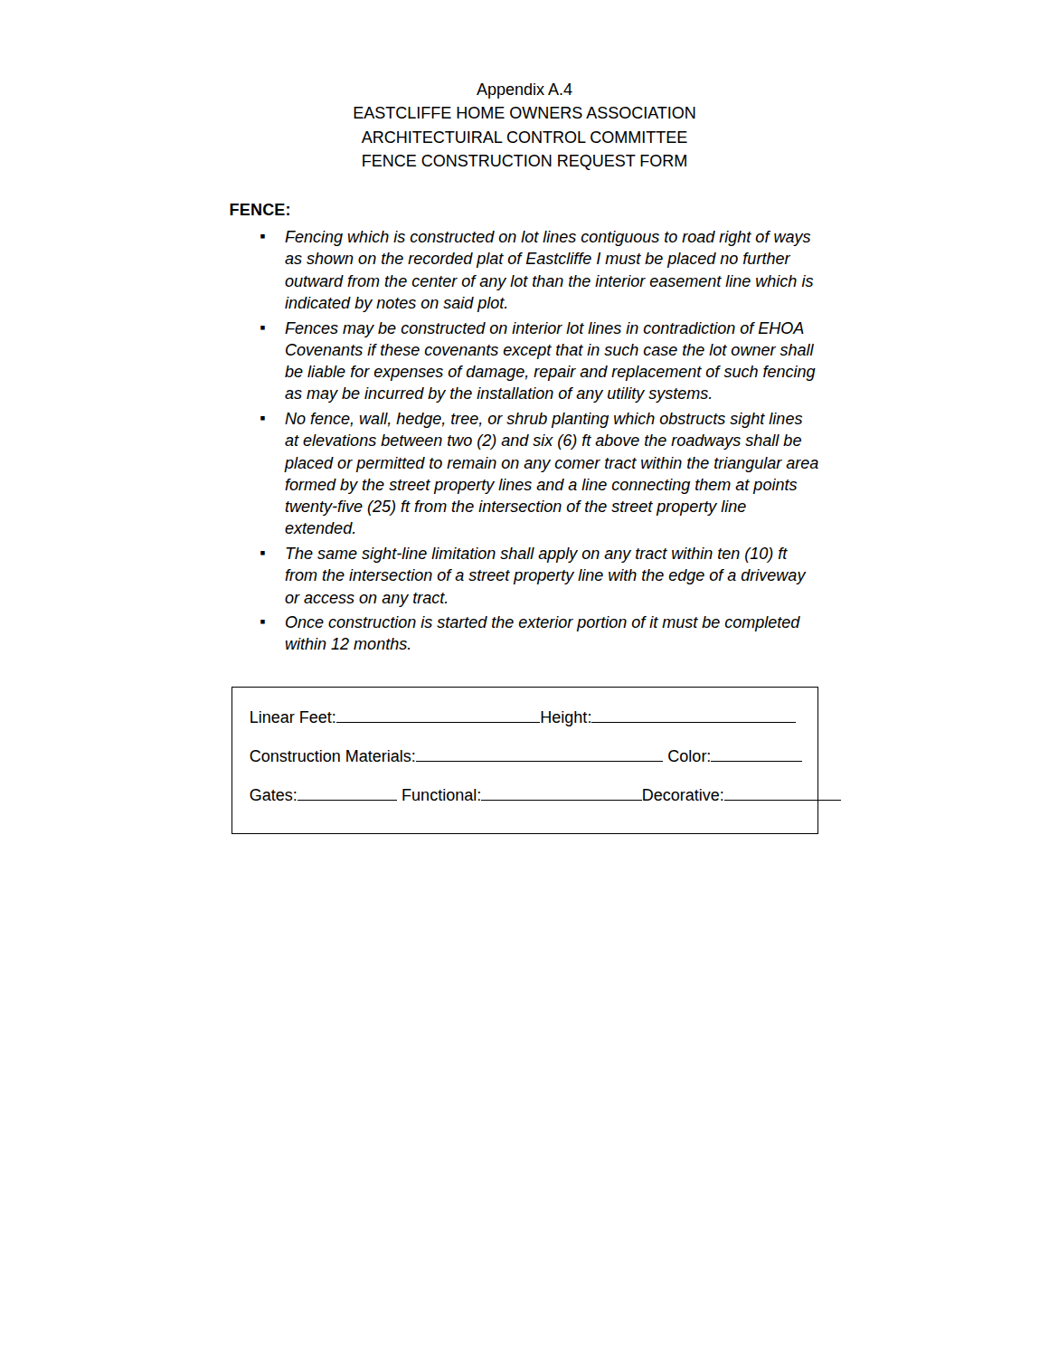Appendix A.4
EASTCLIFFE HOME OWNERS ASSOCIATION
ARCHITECTUIRAL CONTROL COMMITTEE
FENCE CONSTRUCTION REQUEST FORM
FENCE:
Fencing which is constructed on lot lines contiguous to road right of ways as shown on the recorded plat of Eastcliffe I must be placed no further outward from the center of any lot than the interior easement line which is indicated by notes on said plot.
Fences may be constructed on interior lot lines in contradiction of EHOA Covenants if these covenants except that in such case the lot owner shall be liable for expenses of damage, repair and replacement of such fencing as may be incurred by the installation of any utility systems.
No fence, wall, hedge, tree, or shrub planting which obstructs sight lines at elevations between two (2) and six (6) ft above the roadways shall be placed or permitted to remain on any comer tract within the triangular area formed by the street property lines and a line connecting them at points twenty-five (25) ft from the intersection of the street property line extended.
The same sight-line limitation shall apply on any tract within ten (10) ft from the intersection of a street property line with the edge of a driveway or access on any tract.
Once construction is started the exterior portion of it must be completed within 12 months.
Linear Feet: Height:
Construction Materials: Color:
Gates: Functional: Decorative: